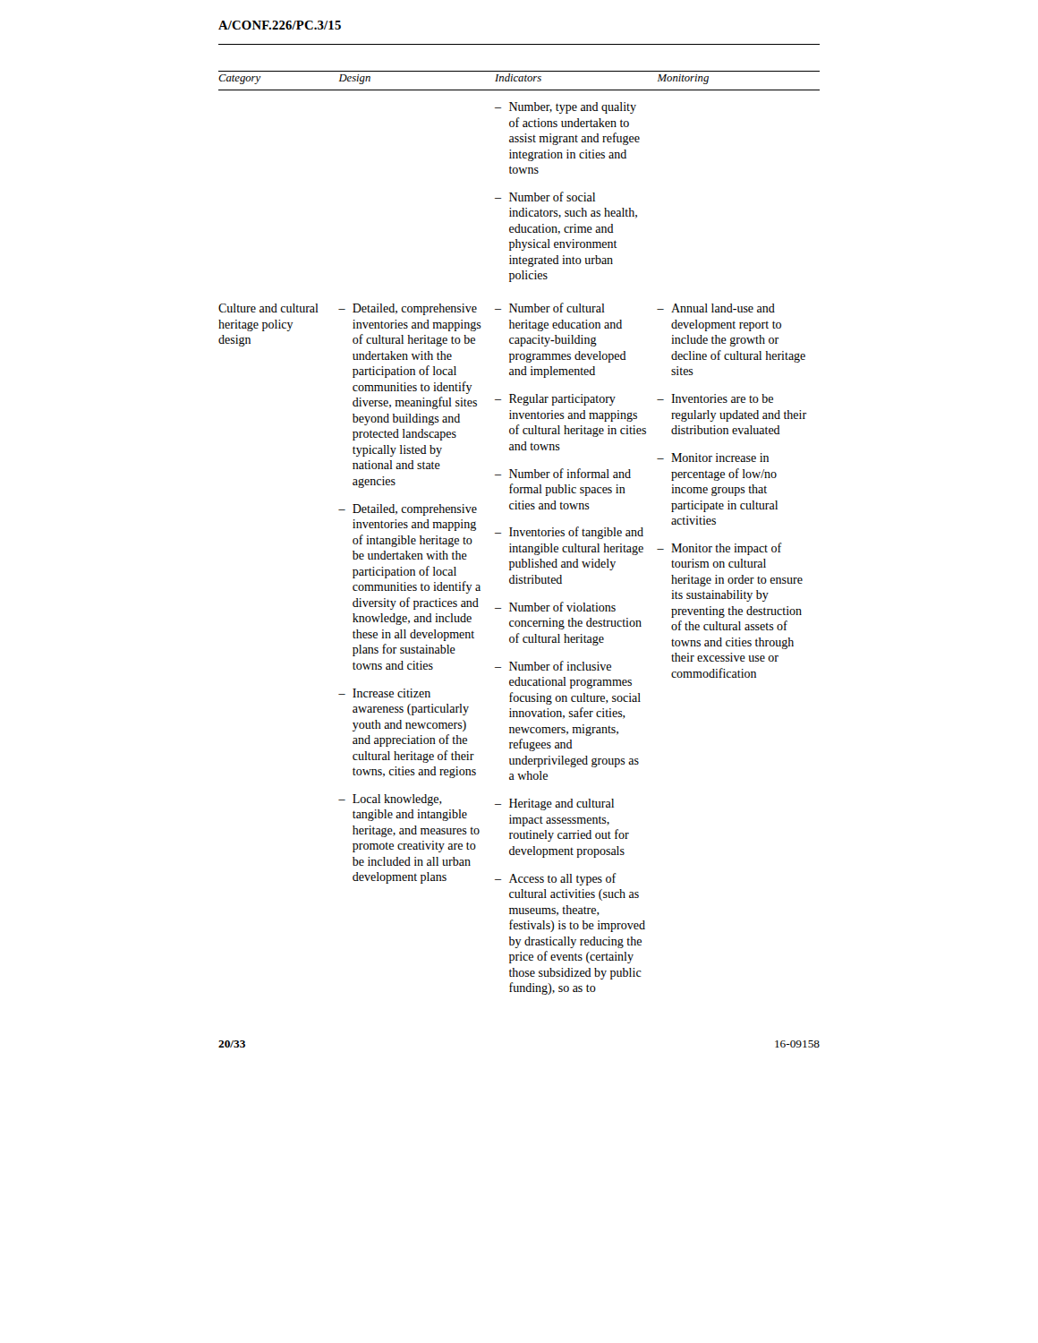A/CONF.226/PC.3/15
| Category | Design | Indicators | Monitoring |
| --- | --- | --- | --- |
| | | Number, type and quality of actions undertaken to assist migrant and refugee integration in cities and towns Number of social indicators, such as health, education, crime and physical environment integrated into urban policies | |
| Culture and cultural heritage policy design | Detailed, comprehensive inventories and mappings of cultural heritage to be undertaken with the participation of local communities to identify diverse, meaningful sites beyond buildings and protected landscapes typically listed by national and state agencies Detailed, comprehensive inventories and mapping of intangible heritage to be undertaken with the participation of local communities to identify a diversity of practices and knowledge, and include these in all development plans for sustainable towns and cities Increase citizen awareness (particularly youth and newcomers) and appreciation of the cultural heritage of their towns, cities and regions Local knowledge, tangible and intangible heritage, and measures to promote creativity are to be included in all urban development plans | Number of cultural heritage education and capacity-building programmes developed and implemented Regular participatory inventories and mappings of cultural heritage in cities and towns Number of informal and formal public spaces in cities and towns Inventories of tangible and intangible cultural heritage published and widely distributed Number of violations concerning the destruction of cultural heritage Number of inclusive educational programmes focusing on culture, social innovation, safer cities, newcomers, migrants, refugees and underprivileged groups as a whole Heritage and cultural impact assessments, routinely carried out for development proposals Access to all types of cultural activities (such as museums, theatre, festivals) is to be improved by drastically reducing the price of events (certainly those subsidized by public funding), so as to | Annual land-use and development report to include the growth or decline of cultural heritage sites Inventories are to be regularly updated and their distribution evaluated Monitor increase in percentage of low/no income groups that participate in cultural activities Monitor the impact of tourism on cultural heritage in order to ensure its sustainability by preventing the destruction of the cultural assets of towns and cities through their excessive use or commodification |
20/33 16-09158